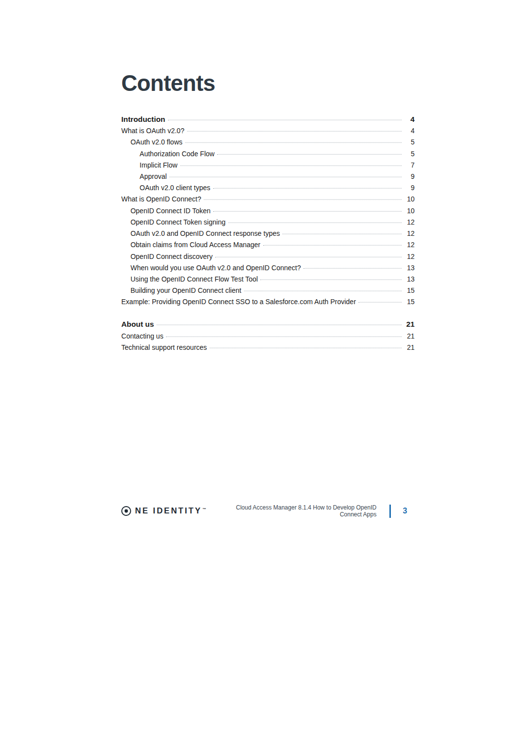Contents
Introduction 4
What is OAuth v2.0? 4
OAuth v2.0 flows 5
Authorization Code Flow 5
Implicit Flow 7
Approval 9
OAuth v2.0 client types 9
What is OpenID Connect? 10
OpenID Connect ID Token 10
OpenID Connect Token signing 12
OAuth v2.0 and OpenID Connect response types 12
Obtain claims from Cloud Access Manager 12
OpenID Connect discovery 12
When would you use OAuth v2.0 and OpenID Connect? 13
Using the OpenID Connect Flow Test Tool 13
Building your OpenID Connect client 15
Example: Providing OpenID Connect SSO to a Salesforce.com Auth Provider 15
About us 21
Contacting us 21
Technical support resources 21
NE IDENTITY™
Cloud Access Manager 8.1.4 How to Develop OpenID Connect Apps
3